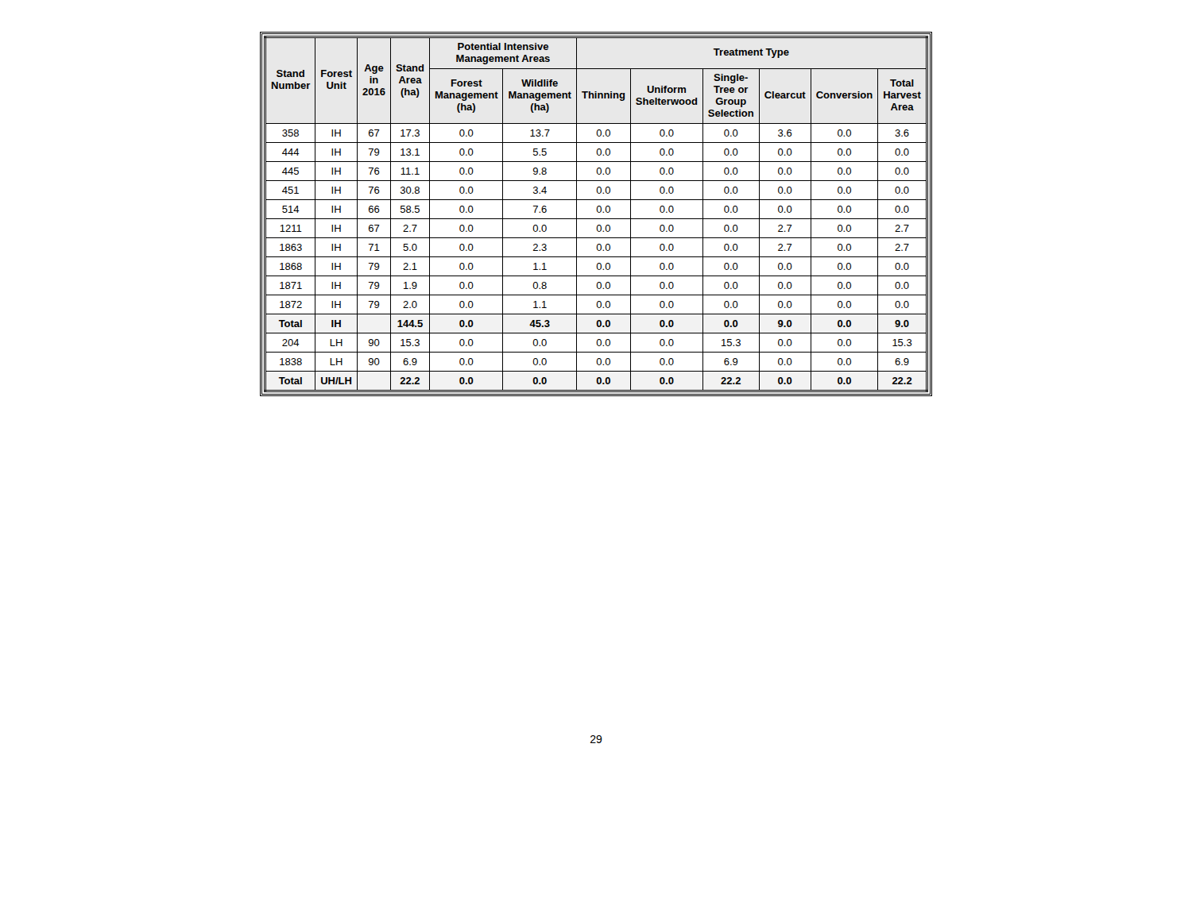| Stand Number | Forest Unit | Age in 2016 | Stand Area (ha) | Potential Intensive Management Areas | Treatment Type |
| --- | --- | --- | --- | --- | --- |
| Forest Management (ha) | Wildlife Management (ha) | Thinning | Uniform Shelterwood | Single- Tree or Group Selection | Clearcut | Conversion | Total Harvest Area |
| 358 | IH | 67 | 17.3 | 0.0 | 13.7 | 0.0 | 0.0 | 0.0 | 3.6 | 0.0 | 3.6 |
| 444 | IH | 79 | 13.1 | 0.0 | 5.5 | 0.0 | 0.0 | 0.0 | 0.0 | 0.0 | 0.0 |
| 445 | IH | 76 | 11.1 | 0.0 | 9.8 | 0.0 | 0.0 | 0.0 | 0.0 | 0.0 | 0.0 |
| 451 | IH | 76 | 30.8 | 0.0 | 3.4 | 0.0 | 0.0 | 0.0 | 0.0 | 0.0 | 0.0 |
| 514 | IH | 66 | 58.5 | 0.0 | 7.6 | 0.0 | 0.0 | 0.0 | 0.0 | 0.0 | 0.0 |
| 1211 | IH | 67 | 2.7 | 0.0 | 0.0 | 0.0 | 0.0 | 0.0 | 2.7 | 0.0 | 2.7 |
| 1863 | IH | 71 | 5.0 | 0.0 | 2.3 | 0.0 | 0.0 | 0.0 | 2.7 | 0.0 | 2.7 |
| 1868 | IH | 79 | 2.1 | 0.0 | 1.1 | 0.0 | 0.0 | 0.0 | 0.0 | 0.0 | 0.0 |
| 1871 | IH | 79 | 1.9 | 0.0 | 0.8 | 0.0 | 0.0 | 0.0 | 0.0 | 0.0 | 0.0 |
| 1872 | IH | 79 | 2.0 | 0.0 | 1.1 | 0.0 | 0.0 | 0.0 | 0.0 | 0.0 | 0.0 |
| Total | IH | | 144.5 | 0.0 | 45.3 | 0.0 | 0.0 | 0.0 | 9.0 | 0.0 | 9.0 |
| 204 | LH | 90 | 15.3 | 0.0 | 0.0 | 0.0 | 0.0 | 15.3 | 0.0 | 0.0 | 15.3 |
| 1838 | LH | 90 | 6.9 | 0.0 | 0.0 | 0.0 | 0.0 | 6.9 | 0.0 | 0.0 | 6.9 |
| Total | UH/LH | | 22.2 | 0.0 | 0.0 | 0.0 | 0.0 | 22.2 | 0.0 | 0.0 | 22.2 |
29